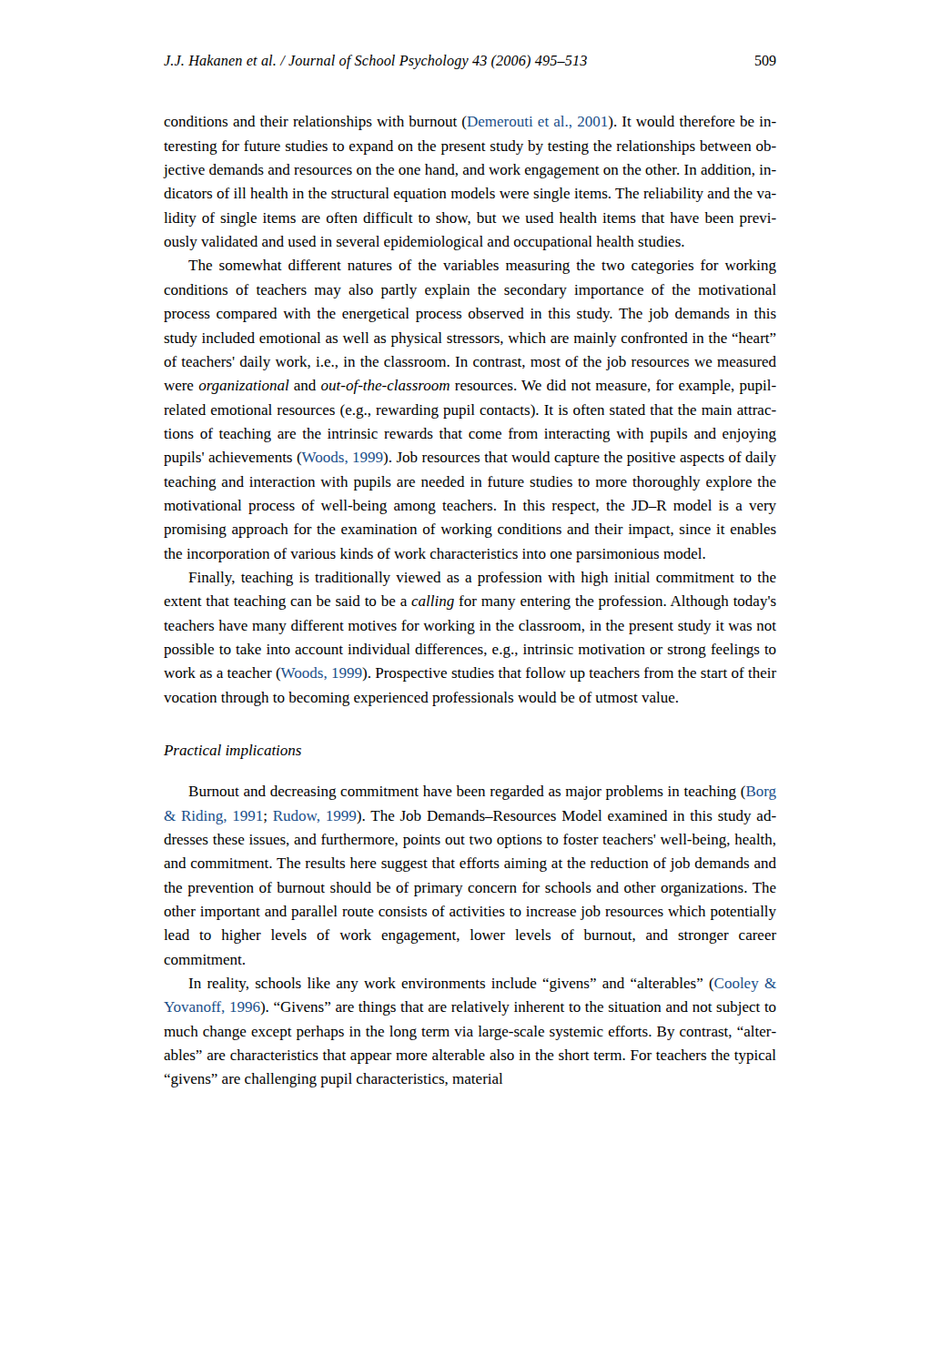J.J. Hakanen et al. / Journal of School Psychology 43 (2006) 495–513 509
conditions and their relationships with burnout (Demerouti et al., 2001). It would therefore be interesting for future studies to expand on the present study by testing the relationships between objective demands and resources on the one hand, and work engagement on the other. In addition, indicators of ill health in the structural equation models were single items. The reliability and the validity of single items are often difficult to show, but we used health items that have been previously validated and used in several epidemiological and occupational health studies.
The somewhat different natures of the variables measuring the two categories for working conditions of teachers may also partly explain the secondary importance of the motivational process compared with the energetical process observed in this study. The job demands in this study included emotional as well as physical stressors, which are mainly confronted in the “heart” of teachers' daily work, i.e., in the classroom. In contrast, most of the job resources we measured were organizational and out-of-the-classroom resources. We did not measure, for example, pupil-related emotional resources (e.g., rewarding pupil contacts). It is often stated that the main attractions of teaching are the intrinsic rewards that come from interacting with pupils and enjoying pupils' achievements (Woods, 1999). Job resources that would capture the positive aspects of daily teaching and interaction with pupils are needed in future studies to more thoroughly explore the motivational process of well-being among teachers. In this respect, the JD–R model is a very promising approach for the examination of working conditions and their impact, since it enables the incorporation of various kinds of work characteristics into one parsimonious model.
Finally, teaching is traditionally viewed as a profession with high initial commitment to the extent that teaching can be said to be a calling for many entering the profession. Although today's teachers have many different motives for working in the classroom, in the present study it was not possible to take into account individual differences, e.g., intrinsic motivation or strong feelings to work as a teacher (Woods, 1999). Prospective studies that follow up teachers from the start of their vocation through to becoming experienced professionals would be of utmost value.
Practical implications
Burnout and decreasing commitment have been regarded as major problems in teaching (Borg & Riding, 1991; Rudow, 1999). The Job Demands–Resources Model examined in this study addresses these issues, and furthermore, points out two options to foster teachers' well-being, health, and commitment. The results here suggest that efforts aiming at the reduction of job demands and the prevention of burnout should be of primary concern for schools and other organizations. The other important and parallel route consists of activities to increase job resources which potentially lead to higher levels of work engagement, lower levels of burnout, and stronger career commitment.
In reality, schools like any work environments include “givens” and “alterables” (Cooley & Yovanoff, 1996). “Givens” are things that are relatively inherent to the situation and not subject to much change except perhaps in the long term via large-scale systemic efforts. By contrast, “alterables” are characteristics that appear more alterable also in the short term. For teachers the typical “givens” are challenging pupil characteristics, material